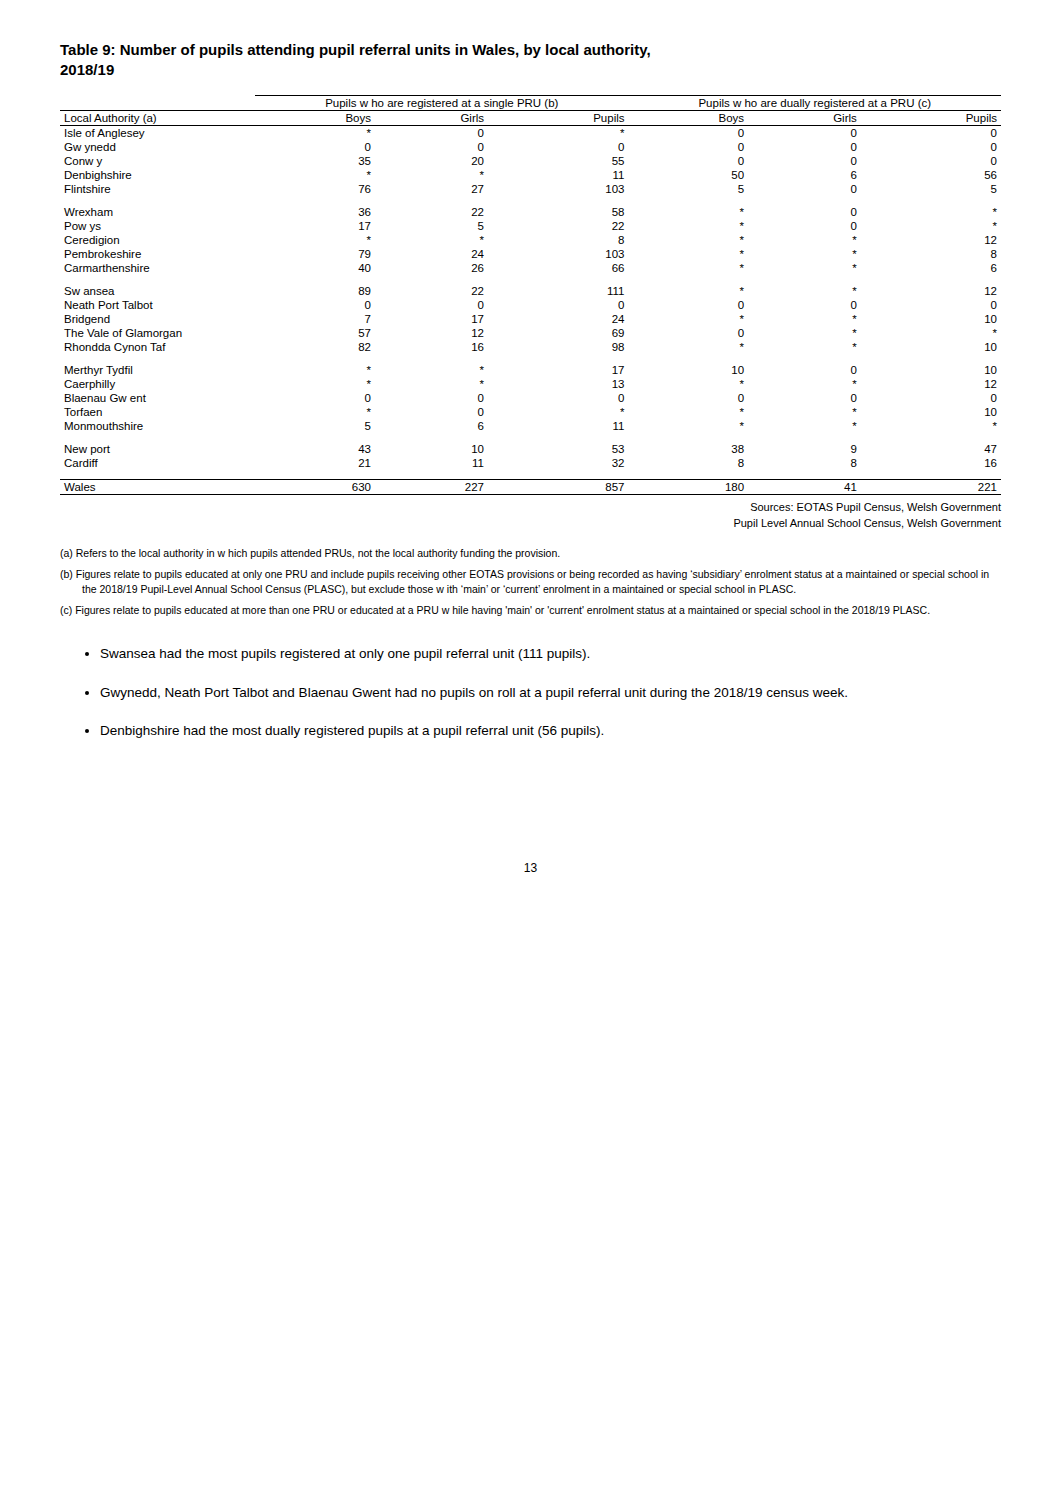Table 9: Number of pupils attending pupil referral units in Wales, by local authority,
2018/19
| | Pupils w ho are registered at a single PRU (b) | Pupils w ho are dually registered at a PRU (c) |
| --- | --- | --- |
| Local Authority (a) | Boys | Girls | Pupils | Boys | Girls | Pupils |
| Isle of Anglesey | * | 0 | * | 0 | 0 | 0 |
| Gw ynedd | 0 | 0 | 0 | 0 | 0 | 0 |
| Conw y | 35 | 20 | 55 | 0 | 0 | 0 |
| Denbighshire | * | * | 11 | 50 | 6 | 56 |
| Flintshire | 76 | 27 | 103 | 5 | 0 | 5 |
| Wrexham | 36 | 22 | 58 | * | 0 | * |
| Pow ys | 17 | 5 | 22 | * | 0 | * |
| Ceredigion | * | * | 8 | * | * | 12 |
| Pembrokeshire | 79 | 24 | 103 | * | * | 8 |
| Carmarthenshire | 40 | 26 | 66 | * | * | 6 |
| Sw ansea | 89 | 22 | 111 | * | * | 12 |
| Neath Port Talbot | 0 | 0 | 0 | 0 | 0 | 0 |
| Bridgend | 7 | 17 | 24 | * | * | 10 |
| The Vale of Glamorgan | 57 | 12 | 69 | 0 | * | * |
| Rhondda Cynon Taf | 82 | 16 | 98 | * | * | 10 |
| Merthyr Tydfil | * | * | 17 | 10 | 0 | 10 |
| Caerphilly | * | * | 13 | * | * | 12 |
| Blaenau Gw ent | 0 | 0 | 0 | 0 | 0 | 0 |
| Torfaen | * | 0 | * | * | * | 10 |
| Monmouthshire | 5 | 6 | 11 | * | * | * |
| New port | 43 | 10 | 53 | 38 | 9 | 47 |
| Cardiff | 21 | 11 | 32 | 8 | 8 | 16 |
| Wales | 630 | 227 | 857 | 180 | 41 | 221 |
Sources: EOTAS Pupil Census, Welsh Government
Pupil Level Annual School Census, Welsh Government
(a) Refers to the local authority in w hich pupils attended PRUs, not the local authority funding the provision.
(b) Figures relate to pupils educated at only one PRU and include pupils receiving other EOTAS provisions or being recorded as having ‘subsidiary’ enrolment status at a maintained or special school in the 2018/19 Pupil-Level Annual School Census (PLASC), but exclude those w ith ‘main’ or ‘current’ enrolment in a maintained or special school in PLASC.
(c) Figures relate to pupils educated at more than one PRU or educated at a PRU w hile having 'main' or 'current' enrolment status at a maintained or special school in the 2018/19 PLASC.
Swansea had the most pupils registered at only one pupil referral unit (111 pupils).
Gwynedd, Neath Port Talbot and Blaenau Gwent had no pupils on roll at a pupil referral unit during the 2018/19 census week.
Denbighshire had the most dually registered pupils at a pupil referral unit (56 pupils).
13